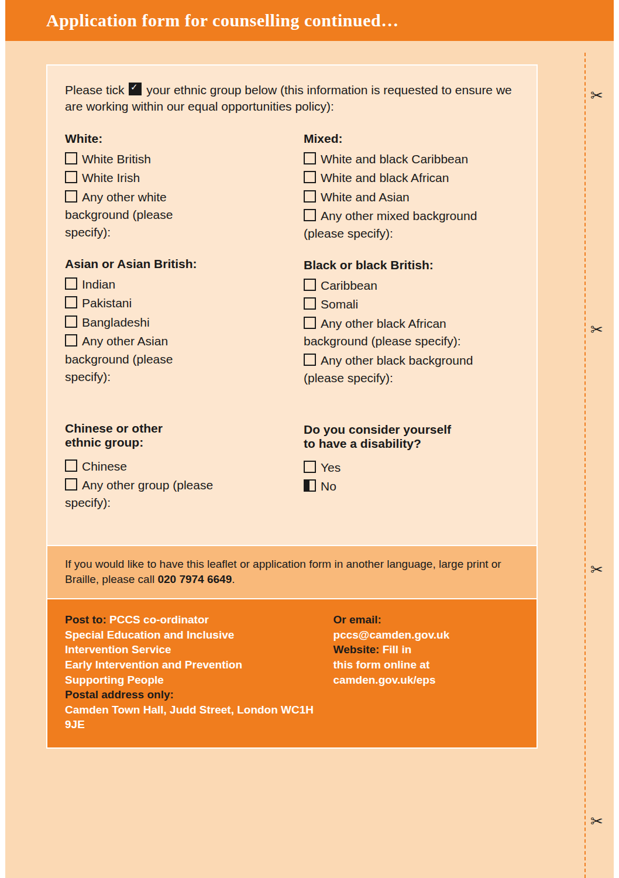Application form for counselling continued…
✂
✂
✂
✂
Please tick your ethnic group below (this information is requested to ensure we are working within our equal opportunities policy):
White:
White British
White Irish
Any other white background (please specify):
Asian or Asian British:
Indian
Pakistani
Bangladeshi
Any other Asian background (please specify):
Chinese or other
ethnic group:
Chinese
Any other group (please specify):
Mixed:
White and black Caribbean
White and black African
White and Asian
Any other mixed background (please specify):
Black or black British:
Caribbean
Somali
Any other black African background (please specify):
Any other black background (please specify):
Do you consider yourself
to have a disability?
Yes
No
If you would like to have this leaflet or application form in another language, large print or Braille, please call 020 7974 6649.
Post to: PCCS co-ordinator Special Education and Inclusive Intervention Service Early Intervention and Prevention Supporting People Postal address only: Camden Town Hall, Judd Street, London WC1H 9JE
Or email: pccs@camden.gov.uk Website: Fill in this form online at camden.gov.uk/eps